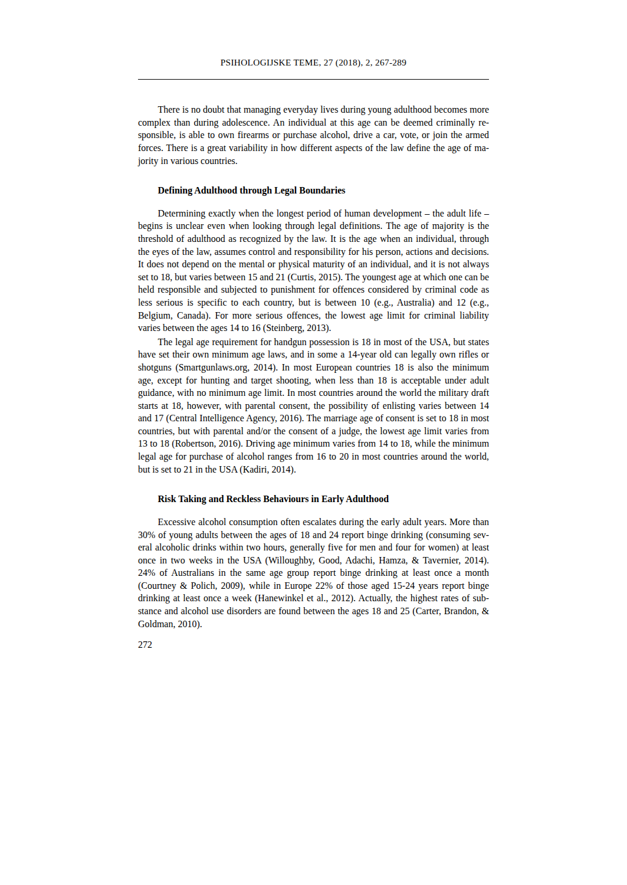PSIHOLOGIJSKE TEME, 27 (2018), 2, 267-289
There is no doubt that managing everyday lives during young adulthood becomes more complex than during adolescence. An individual at this age can be deemed criminally responsible, is able to own firearms or purchase alcohol, drive a car, vote, or join the armed forces. There is a great variability in how different aspects of the law define the age of majority in various countries.
Defining Adulthood through Legal Boundaries
Determining exactly when the longest period of human development – the adult life – begins is unclear even when looking through legal definitions. The age of majority is the threshold of adulthood as recognized by the law. It is the age when an individual, through the eyes of the law, assumes control and responsibility for his person, actions and decisions. It does not depend on the mental or physical maturity of an individual, and it is not always set to 18, but varies between 15 and 21 (Curtis, 2015). The youngest age at which one can be held responsible and subjected to punishment for offences considered by criminal code as less serious is specific to each country, but is between 10 (e.g., Australia) and 12 (e.g., Belgium, Canada). For more serious offences, the lowest age limit for criminal liability varies between the ages 14 to 16 (Steinberg, 2013).
The legal age requirement for handgun possession is 18 in most of the USA, but states have set their own minimum age laws, and in some a 14-year old can legally own rifles or shotguns (Smartgunlaws.org, 2014). In most European countries 18 is also the minimum age, except for hunting and target shooting, when less than 18 is acceptable under adult guidance, with no minimum age limit. In most countries around the world the military draft starts at 18, however, with parental consent, the possibility of enlisting varies between 14 and 17 (Central Intelligence Agency, 2016). The marriage age of consent is set to 18 in most countries, but with parental and/or the consent of a judge, the lowest age limit varies from 13 to 18 (Robertson, 2016). Driving age minimum varies from 14 to 18, while the minimum legal age for purchase of alcohol ranges from 16 to 20 in most countries around the world, but is set to 21 in the USA (Kadiri, 2014).
Risk Taking and Reckless Behaviours in Early Adulthood
Excessive alcohol consumption often escalates during the early adult years. More than 30% of young adults between the ages of 18 and 24 report binge drinking (consuming several alcoholic drinks within two hours, generally five for men and four for women) at least once in two weeks in the USA (Willoughby, Good, Adachi, Hamza, & Tavernier, 2014). 24% of Australians in the same age group report binge drinking at least once a month (Courtney & Polich, 2009), while in Europe 22% of those aged 15-24 years report binge drinking at least once a week (Hanewinkel et al., 2012). Actually, the highest rates of substance and alcohol use disorders are found between the ages 18 and 25 (Carter, Brandon, & Goldman, 2010).
272